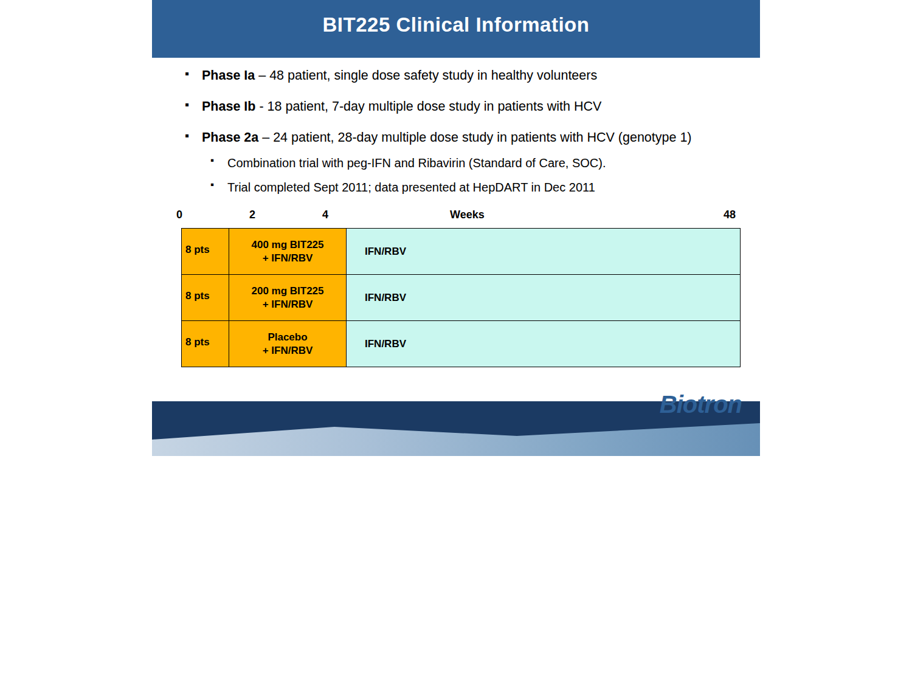BIT225 Clinical Information
Phase Ia – 48 patient, single dose safety study in healthy volunteers
Phase Ib - 18 patient, 7-day multiple dose study in patients with HCV
Phase 2a – 24 patient, 28-day multiple dose study in patients with HCV (genotype 1)
Combination trial with peg-IFN and Ribavirin (Standard of Care, SOC).
Trial completed Sept 2011; data presented at HepDART in Dec 2011
0 2 4 Weeks 48
| 8 pts | 400 mg BIT225 + IFN/RBV | IFN/RBV |
| 8 pts | 200 mg BIT225 + IFN/RBV | IFN/RBV |
| 8 pts | Placebo + IFN/RBV | IFN/RBV |
Biotron